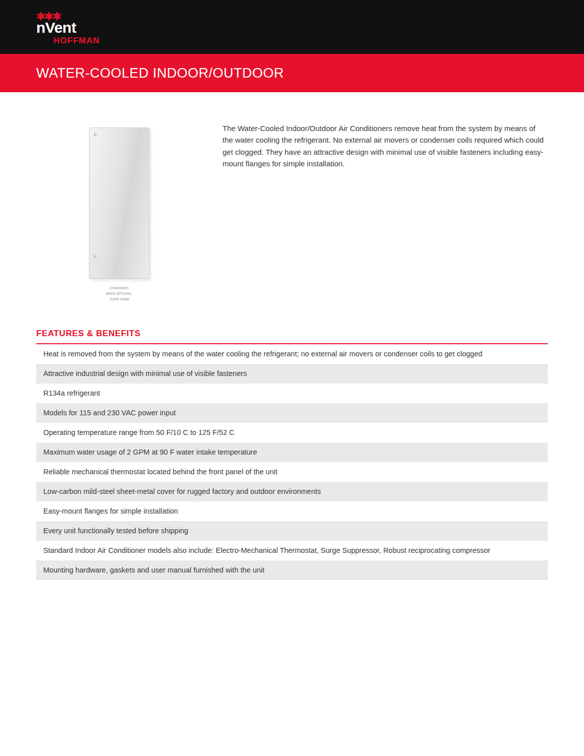✱✱✱ nVent HOFFMAN
WATER-COOLED INDOOR/OUTDOOR
C9430WC
8000 BTU/Hr,
2345 Watt
The Water-Cooled Indoor/Outdoor Air Conditioners remove heat from the system by means of the water cooling the refrigerant. No external air movers or condenser coils required which could get clogged. They have an attractive design with minimal use of visible fasteners including easy-mount flanges for simple installation.
FEATURES & BENEFITS
Heat is removed from the system by means of the water cooling the refrigerant; no external air movers or condenser coils to get clogged
Attractive industrial design with minimal use of visible fasteners
R134a refrigerant
Models for 115 and 230 VAC power input
Operating temperature range from 50 F/10 C to 125 F/52 C
Maximum water usage of 2 GPM at 90 F water intake temperature
Reliable mechanical thermostat located behind the front panel of the unit
Low-carbon mild-steel sheet-metal cover for rugged factory and outdoor environments
Easy-mount flanges for simple installation
Every unit functionally tested before shipping
Standard Indoor Air Conditioner models also include: Electro-Mechanical Thermostat, Surge Suppressor, Robust reciprocating compressor
Mounting hardware, gaskets and user manual furnished with the unit